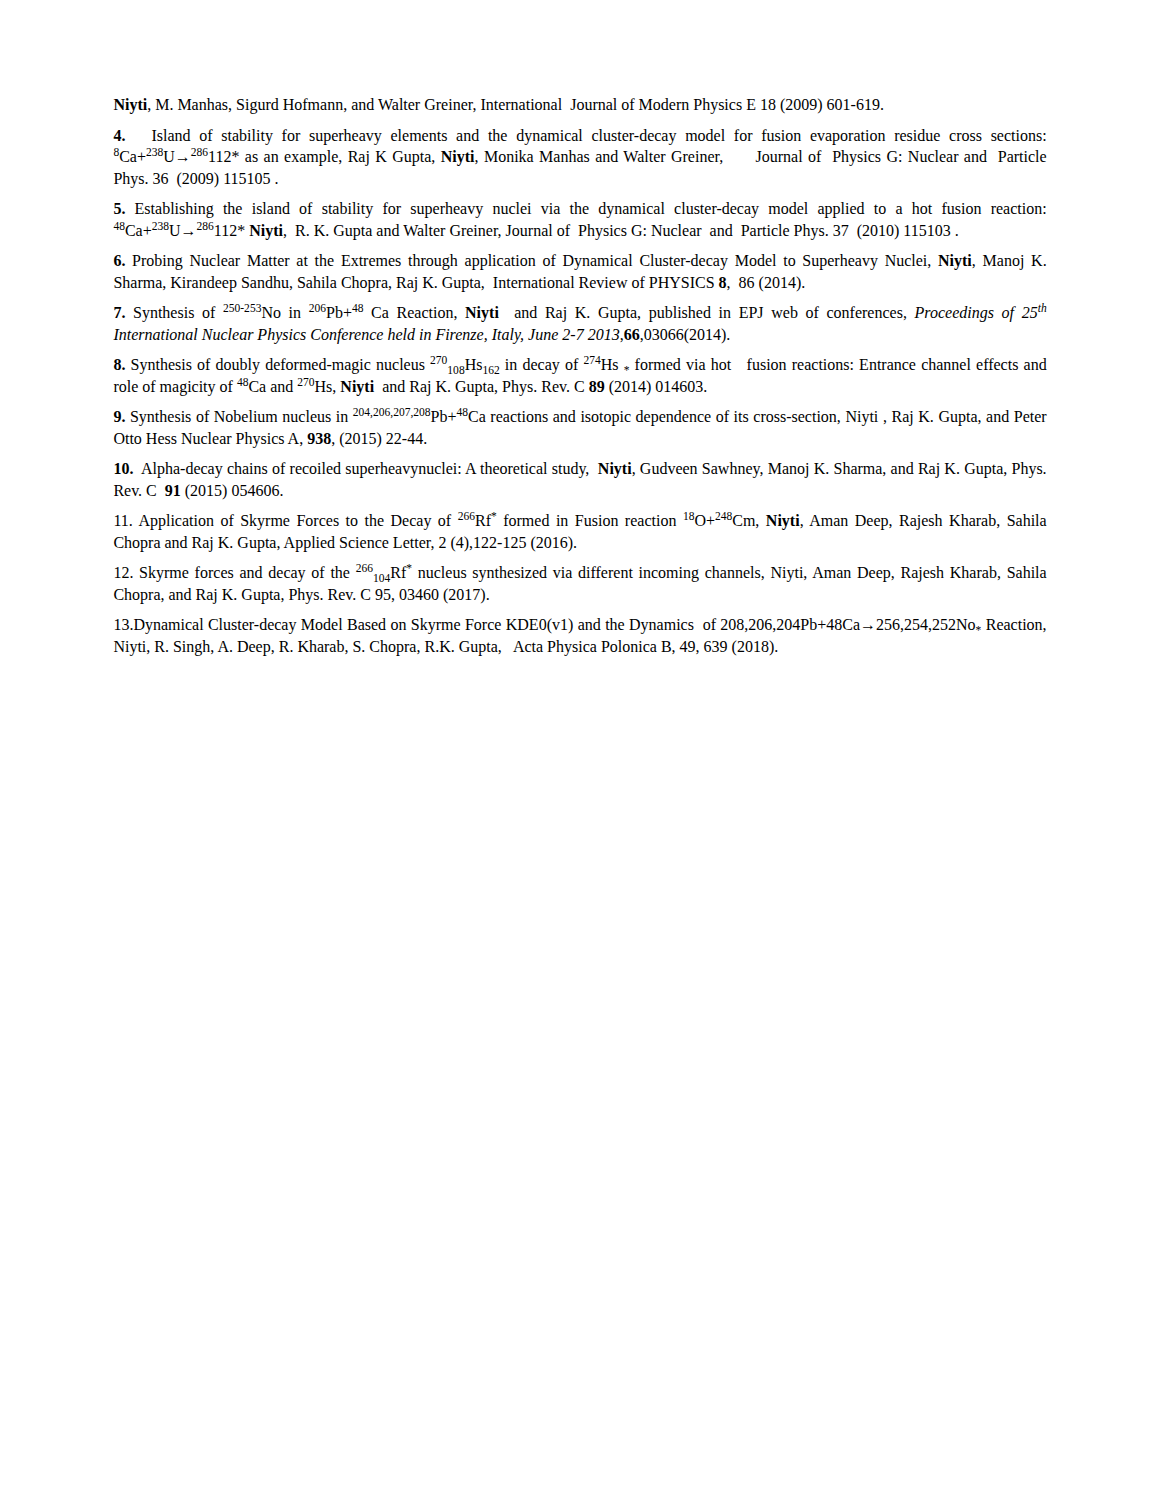Niyti, M. Manhas, Sigurd Hofmann, and Walter Greiner, International Journal of Modern Physics E 18 (2009) 601-619.
4. Island of stability for superheavy elements and the dynamical cluster-decay model for fusion evaporation residue cross sections: 8Ca+238U→286112* as an example, Raj K Gupta, Niyti, Monika Manhas and Walter Greiner, Journal of Physics G: Nuclear and Particle Phys. 36 (2009) 115105 .
5. Establishing the island of stability for superheavy nuclei via the dynamical cluster-decay model applied to a hot fusion reaction: 48Ca+238U→286112* Niyti, R. K. Gupta and Walter Greiner, Journal of Physics G: Nuclear and Particle Phys. 37 (2010) 115103 .
6. Probing Nuclear Matter at the Extremes through application of Dynamical Cluster-decay Model to Superheavy Nuclei, Niyti, Manoj K. Sharma, Kirandeep Sandhu, Sahila Chopra, Raj K. Gupta, International Review of PHYSICS 8, 86 (2014).
7. Synthesis of 250-253No in 206Pb+48 Ca Reaction, Niyti and Raj K. Gupta, published in EPJ web of conferences, Proceedings of 25th International Nuclear Physics Conference held in Firenze, Italy, June 2-7 2013,66,03066(2014).
8. Synthesis of doubly deformed-magic nucleus 270108Hs162 in decay of 274Hs * formed via hot fusion reactions: Entrance channel effects and role of magicity of 48Ca and 270Hs, Niyti and Raj K. Gupta, Phys. Rev. C 89 (2014) 014603.
9. Synthesis of Nobelium nucleus in 204,206,207,208Pb+48Ca reactions and isotopic dependence of its cross-section, Niyti , Raj K. Gupta, and Peter Otto Hess Nuclear Physics A, 938, (2015) 22-44.
10. Alpha-decay chains of recoiled superheavynuclei: A theoretical study, Niyti, Gudveen Sawhney, Manoj K. Sharma, and Raj K. Gupta, Phys. Rev. C 91 (2015) 054606.
11. Application of Skyrme Forces to the Decay of 266Rf* formed in Fusion reaction 18O+248Cm, Niyti, Aman Deep, Rajesh Kharab, Sahila Chopra and Raj K. Gupta, Applied Science Letter, 2 (4),122-125 (2016).
12. Skyrme forces and decay of the 266104Rf* nucleus synthesized via different incoming channels, Niyti, Aman Deep, Rajesh Kharab, Sahila Chopra, and Raj K. Gupta, Phys. Rev. C 95, 03460 (2017).
13.Dynamical Cluster-decay Model Based on Skyrme Force KDE0(v1) and the Dynamics of 208,206,204Pb+48Ca→256,254,252No* Reaction, Niyti, R. Singh, A. Deep, R. Kharab, S. Chopra, R.K. Gupta, Acta Physica Polonica B, 49, 639 (2018).